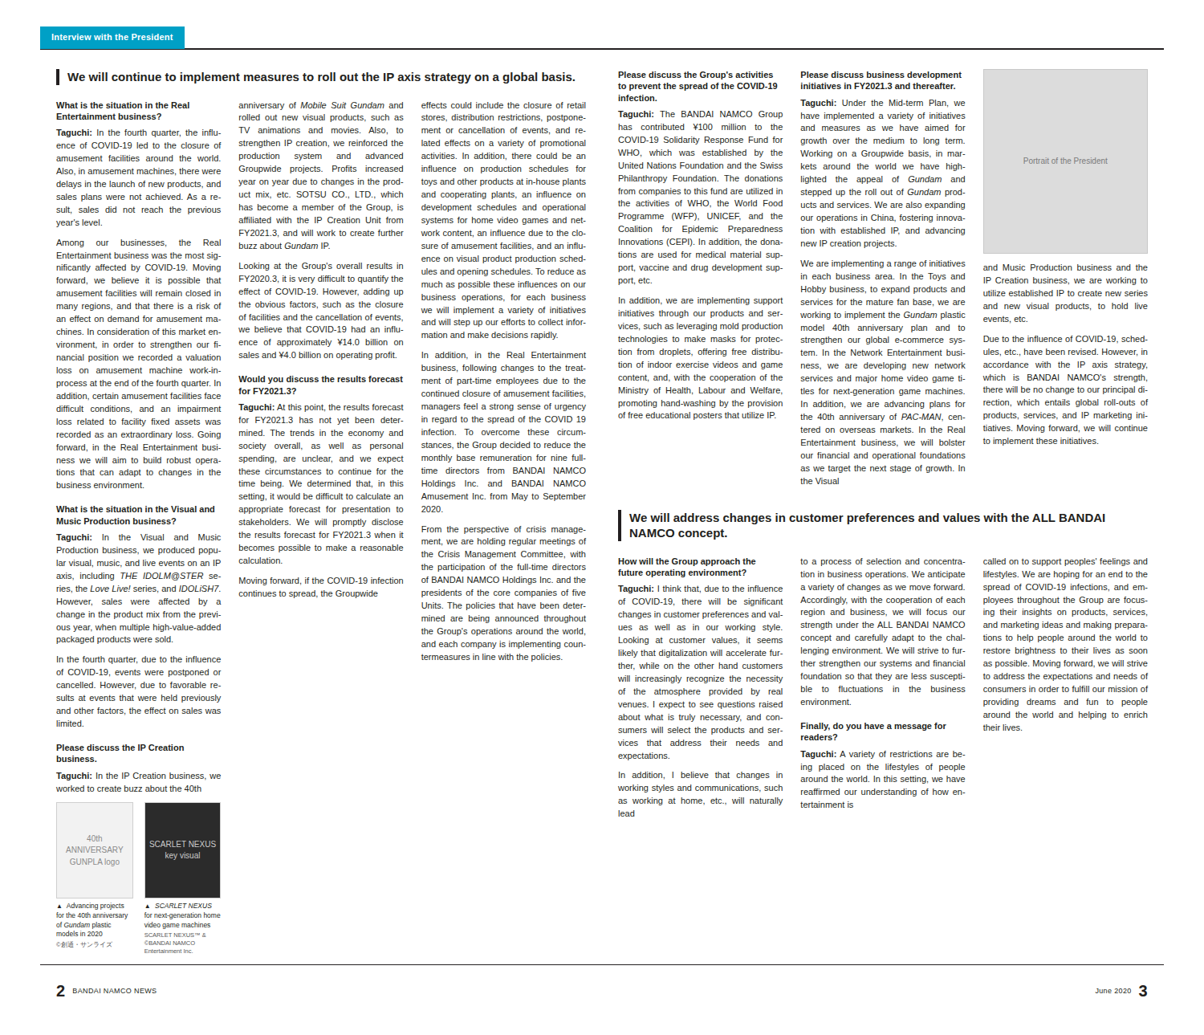Interview with the President
We will continue to implement measures to roll out the IP axis strategy on a global basis.
What is the situation in the Real Entertainment business?
Taguchi: In the fourth quarter, the influence of COVID-19 led to the closure of amusement facilities around the world. Also, in amusement machines, there were delays in the launch of new products, and sales plans were not achieved. As a result, sales did not reach the previous year's level.
Among our businesses, the Real Entertainment business was the most significantly affected by COVID-19. Moving forward, we believe it is possible that amusement facilities will remain closed in many regions, and that there is a risk of an effect on demand for amusement machines. In consideration of this market environment, in order to strengthen our financial position we recorded a valuation loss on amusement machine work-in-process at the end of the fourth quarter. In addition, certain amusement facilities face difficult conditions, and an impairment loss related to facility fixed assets was recorded as an extraordinary loss. Going forward, in the Real Entertainment business we will aim to build robust operations that can adapt to changes in the business environment.
What is the situation in the Visual and Music Production business?
Taguchi: In the Visual and Music Production business, we produced popular visual, music, and live events on an IP axis, including THE IDOLM@STER series, the Love Live! series, and IDOLiSH7. However, sales were affected by a change in the product mix from the previous year, when multiple high-value-added packaged products were sold.
In the fourth quarter, due to the influence of COVID-19, events were postponed or cancelled. However, due to favorable results at events that were held previously and other factors, the effect on sales was limited.
Please discuss the IP Creation business.
Taguchi: In the IP Creation business, we worked to create buzz about the 40th
40th ANNIVERSARY GUNPLA logo
▲ Advancing projects for the 40th anniversary of Gundam plastic models in 2020
©創通・サンライズ
SCARLET NEXUS key visual
▲ SCARLET NEXUS for next-generation home video game machines
SCARLET NEXUS™ & ©BANDAI NAMCO Entertainment Inc.
anniversary of Mobile Suit Gundam and rolled out new visual products, such as TV animations and movies. Also, to strengthen IP creation, we reinforced the production system and advanced Groupwide projects. Profits increased year on year due to changes in the product mix, etc. SOTSU CO., LTD., which has become a member of the Group, is affiliated with the IP Creation Unit from FY2021.3, and will work to create further buzz about Gundam IP.
Looking at the Group's overall results in FY2020.3, it is very difficult to quantify the effect of COVID-19. However, adding up the obvious factors, such as the closure of facilities and the cancellation of events, we believe that COVID-19 had an influence of approximately ¥14.0 billion on sales and ¥4.0 billion on operating profit.
Would you discuss the results forecast for FY2021.3?
Taguchi: At this point, the results forecast for FY2021.3 has not yet been determined. The trends in the economy and society overall, as well as personal spending, are unclear, and we expect these circumstances to continue for the time being. We determined that, in this setting, it would be difficult to calculate an appropriate forecast for presentation to stakeholders. We will promptly disclose the results forecast for FY2021.3 when it becomes possible to make a reasonable calculation.
Moving forward, if the COVID-19 infection continues to spread, the Groupwide
effects could include the closure of retail stores, distribution restrictions, postponement or cancellation of events, and related effects on a variety of promotional activities. In addition, there could be an influence on production schedules for toys and other products at in-house plants and cooperating plants, an influence on development schedules and operational systems for home video games and network content, an influence due to the closure of amusement facilities, and an influence on visual product production schedules and opening schedules. To reduce as much as possible these influences on our business operations, for each business we will implement a variety of initiatives and will step up our efforts to collect information and make decisions rapidly.
In addition, in the Real Entertainment business, following changes to the treatment of part-time employees due to the continued closure of amusement facilities, managers feel a strong sense of urgency in regard to the spread of the COVID 19 infection. To overcome these circumstances, the Group decided to reduce the monthly base remuneration for nine full-time directors from BANDAI NAMCO Holdings Inc. and BANDAI NAMCO Amusement Inc. from May to September 2020.
From the perspective of crisis management, we are holding regular meetings of the Crisis Management Committee, with the participation of the full-time directors of BANDAI NAMCO Holdings Inc. and the presidents of the core companies of five Units. The policies that have been determined are being announced throughout the Group's operations around the world, and each company is implementing countermeasures in line with the policies.
Please discuss the Group's activities to prevent the spread of the COVID-19 infection.
Taguchi: The BANDAI NAMCO Group has contributed ¥100 million to the COVID-19 Solidarity Response Fund for WHO, which was established by the United Nations Foundation and the Swiss Philanthropy Foundation. The donations from companies to this fund are utilized in the activities of WHO, the World Food Programme (WFP), UNICEF, and the Coalition for Epidemic Preparedness Innovations (CEPI). In addition, the donations are used for medical material support, vaccine and drug development support, etc.
In addition, we are implementing support initiatives through our products and services, such as leveraging mold production technologies to make masks for protection from droplets, offering free distribution of indoor exercise videos and game content, and, with the cooperation of the Ministry of Health, Labour and Welfare, promoting hand-washing by the provision of free educational posters that utilize IP.
Please discuss business development initiatives in FY2021.3 and thereafter.
Taguchi: Under the Mid-term Plan, we have implemented a variety of initiatives and measures as we have aimed for growth over the medium to long term. Working on a Groupwide basis, in markets around the world we have highlighted the appeal of Gundam and stepped up the roll out of Gundam products and services. We are also expanding our operations in China, fostering innovation with established IP, and advancing new IP creation projects.
We are implementing a range of initiatives in each business area. In the Toys and Hobby business, to expand products and services for the mature fan base, we are working to implement the Gundam plastic model 40th anniversary plan and to strengthen our global e-commerce system. In the Network Entertainment business, we are developing new network services and major home video game titles for next-generation game machines. In addition, we are advancing plans for the 40th anniversary of PAC-MAN, centered on overseas markets. In the Real Entertainment business, we will bolster our financial and operational foundations as we target the next stage of growth. In the Visual
Portrait of the President
and Music Production business and the IP Creation business, we are working to utilize established IP to create new series and new visual products, to hold live events, etc.
Due to the influence of COVID-19, schedules, etc., have been revised. However, in accordance with the IP axis strategy, which is BANDAI NAMCO's strength, there will be no change to our principal direction, which entails global roll-outs of products, services, and IP marketing initiatives. Moving forward, we will continue to implement these initiatives.
We will address changes in customer preferences and values with the ALL BANDAI NAMCO concept.
How will the Group approach the future operating environment?
Taguchi: I think that, due to the influence of COVID-19, there will be significant changes in customer preferences and values as well as in our working style. Looking at customer values, it seems likely that digitalization will accelerate further, while on the other hand customers will increasingly recognize the necessity of the atmosphere provided by real venues. I expect to see questions raised about what is truly necessary, and consumers will select the products and services that address their needs and expectations.
In addition, I believe that changes in working styles and communications, such as working at home, etc., will naturally lead
to a process of selection and concentration in business operations. We anticipate a variety of changes as we move forward. Accordingly, with the cooperation of each region and business, we will focus our strength under the ALL BANDAI NAMCO concept and carefully adapt to the challenging environment. We will strive to further strengthen our systems and financial foundation so that they are less susceptible to fluctuations in the business environment.
Finally, do you have a message for readers?
Taguchi: A variety of restrictions are being placed on the lifestyles of people around the world. In this setting, we have reaffirmed our understanding of how entertainment is
called on to support peoples' feelings and lifestyles. We are hoping for an end to the spread of COVID-19 infections, and employees throughout the Group are focusing their insights on products, services, and marketing ideas and making preparations to help people around the world to restore brightness to their lives as soon as possible. Moving forward, we will strive to address the expectations and needs of consumers in order to fulfill our mission of providing dreams and fun to people around the world and helping to enrich their lives.
2 BANDAI NAMCO NEWS
June 2020 3